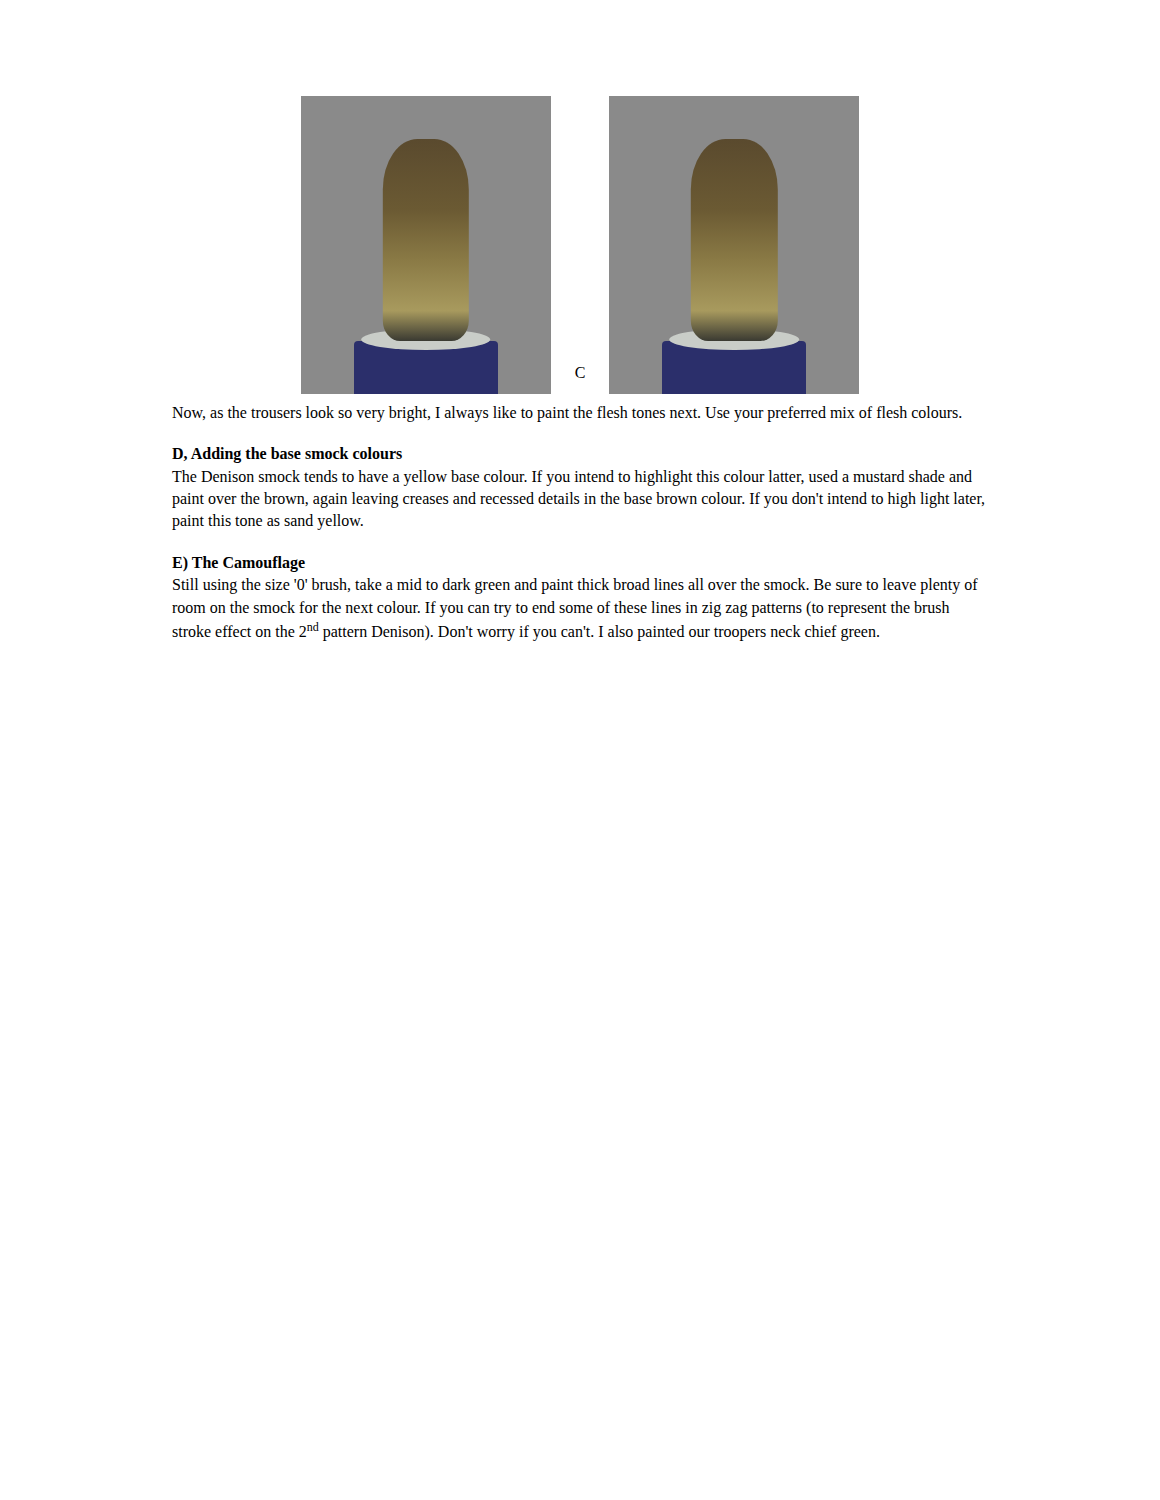C
Now, as the trousers look so very bright, I always like to paint the flesh tones next. Use your preferred mix of flesh colours.
D, Adding the base smock colours
The Denison smock tends to have a yellow base colour. If you intend to highlight this colour latter, used a mustard shade and paint over the brown, again leaving creases and recessed details in the base brown colour. If you don't intend to high light later, paint this tone as sand yellow.
E) The Camouflage
Still using the size '0' brush, take a mid to dark green and paint thick broad lines all over the smock. Be sure to leave plenty of room on the smock for the next colour. If you can try to end some of these lines in zig zag patterns (to represent the brush stroke effect on the 2nd pattern Denison). Don't worry if you can't. I also painted our troopers neck chief green.